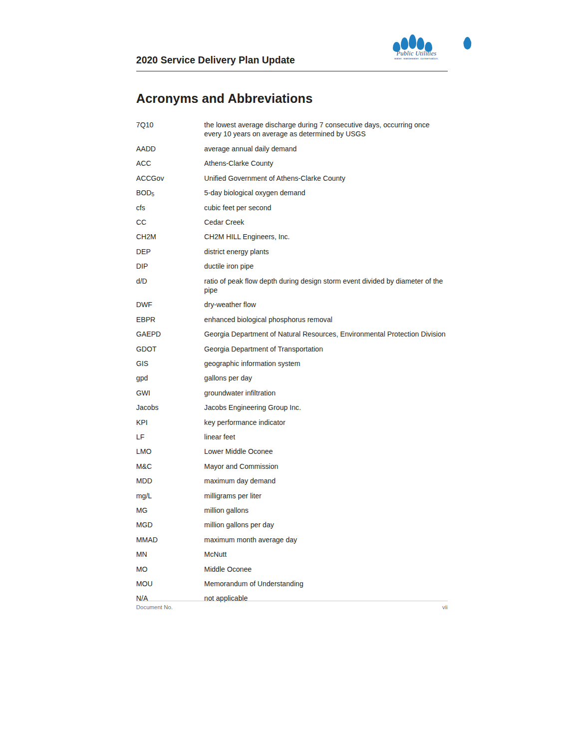Public Utilities water. wastewater. conservation.
2020 Service Delivery Plan Update
Acronyms and Abbreviations
7Q10
the lowest average discharge during 7 consecutive days, occurring once every 10 years on average as determined by USGS
AADD
average annual daily demand
ACC
Athens-Clarke County
ACCGov
Unified Government of Athens-Clarke County
BOD5
5-day biological oxygen demand
cfs
cubic feet per second
CC
Cedar Creek
CH2M
CH2M HILL Engineers, Inc.
DEP
district energy plants
DIP
ductile iron pipe
d/D
ratio of peak flow depth during design storm event divided by diameter of the pipe
DWF
dry-weather flow
EBPR
enhanced biological phosphorus removal
GAEPD
Georgia Department of Natural Resources, Environmental Protection Division
GDOT
Georgia Department of Transportation
GIS
geographic information system
gpd
gallons per day
GWI
groundwater infiltration
Jacobs
Jacobs Engineering Group Inc.
KPI
key performance indicator
LF
linear feet
LMO
Lower Middle Oconee
M&C
Mayor and Commission
MDD
maximum day demand
mg/L
milligrams per liter
MG
million gallons
MGD
million gallons per day
MMAD
maximum month average day
MN
McNutt
MO
Middle Oconee
MOU
Memorandum of Understanding
N/A
not applicable
Document No. vii